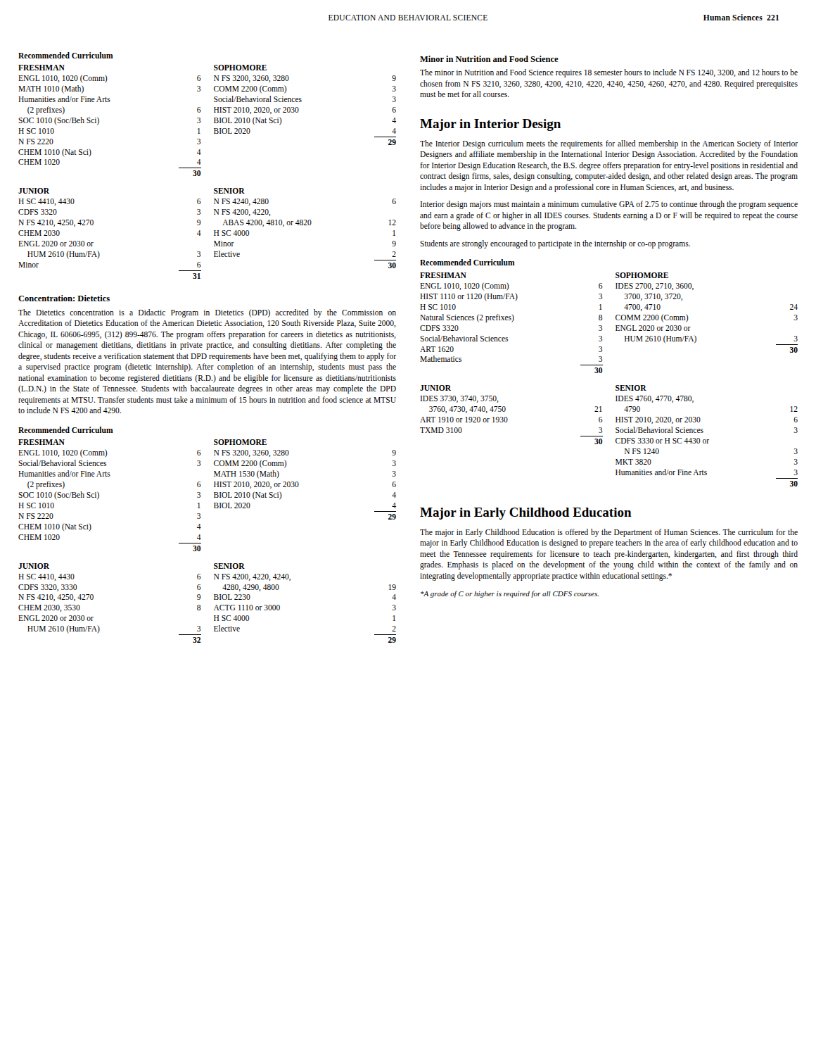Education and Behavioral Science Human Sciences 221
Recommended Curriculum
| FRESHMAN | |
| ENGL 1010, 1020 (Comm) | 6 |
| MATH 1010 (Math) | 3 |
| Humanities and/or Fine Arts | |
| (2 prefixes) | 6 |
| SOC 1010 (Soc/Beh Sci) | 3 |
| H SC 1010 | 1 |
| N FS 2220 | 3 |
| CHEM 1010 (Nat Sci) | 4 |
| CHEM 1020 | 4 |
| | 30 |
| SOPHOMORE | |
| N FS 3200, 3260, 3280 | 9 |
| COMM 2200 (Comm) | 3 |
| Social/Behavioral Sciences | 3 |
| HIST 2010, 2020, or 2030 | 6 |
| BIOL 2010 (Nat Sci) | 4 |
| BIOL 2020 | 4 |
| | 29 |
| JUNIOR | |
| H SC 4410, 4430 | 6 |
| CDFS 3320 | 3 |
| N FS 4210, 4250, 4270 | 9 |
| CHEM 2030 | 4 |
| ENGL 2020 or 2030 or | |
| HUM 2610 (Hum/FA) | 3 |
| Minor | 6 |
| | 31 |
| SENIOR | |
| N FS 4240, 4280 | 6 |
| N FS 4200, 4220, | |
| ABAS 4200, 4810, or 4820 | 12 |
| H SC 4000 | 1 |
| Minor | 9 |
| Elective | 2 |
| | 30 |
Concentration: Dietetics
The Dietetics concentration is a Didactic Program in Dietetics (DPD) accredited by the Commission on Accreditation of Dietetics Education of the American Dietetic Association, 120 South Riverside Plaza, Suite 2000, Chicago, IL 60606-6995, (312) 899-4876. The program offers preparation for careers in dietetics as nutritionists, clinical or management dietitians, dietitians in private practice, and consulting dietitians. After completing the degree, students receive a verification statement that DPD requirements have been met, qualifying them to apply for a supervised practice program (dietetic internship). After completion of an internship, students must pass the national examination to become registered dietitians (R.D.) and be eligible for licensure as dietitians/nutritionists (L.D.N.) in the State of Tennessee. Students with baccalaureate degrees in other areas may complete the DPD requirements at MTSU. Transfer students must take a minimum of 15 hours in nutrition and food science at MTSU to include N FS 4200 and 4290.
Recommended Curriculum
| FRESHMAN | |
| ENGL 1010, 1020 (Comm) | 6 |
| Social/Behavioral Sciences | 3 |
| Humanities and/or Fine Arts | |
| (2 prefixes) | 6 |
| SOC 1010 (Soc/Beh Sci) | 3 |
| H SC 1010 | 1 |
| N FS 2220 | 3 |
| CHEM 1010 (Nat Sci) | 4 |
| CHEM 1020 | 4 |
| | 30 |
| SOPHOMORE | |
| N FS 3200, 3260, 3280 | 9 |
| COMM 2200 (Comm) | 3 |
| MATH 1530 (Math) | 3 |
| HIST 2010, 2020, or 2030 | 6 |
| BIOL 2010 (Nat Sci) | 4 |
| BIOL 2020 | 4 |
| | 29 |
| JUNIOR | |
| H SC 4410, 4430 | 6 |
| CDFS 3320, 3330 | 6 |
| N FS 4210, 4250, 4270 | 9 |
| CHEM 2030, 3530 | 8 |
| ENGL 2020 or 2030 or | |
| HUM 2610 (Hum/FA) | 3 |
| | 32 |
| SENIOR | |
| N FS 4200, 4220, 4240, | |
| 4280, 4290, 4800 | 19 |
| BIOL 2230 | 4 |
| ACTG 1110 or 3000 | 3 |
| H SC 4000 | 1 |
| Elective | 2 |
| | 29 |
Minor in Nutrition and Food Science
The minor in Nutrition and Food Science requires 18 semester hours to include N FS 1240, 3200, and 12 hours to be chosen from N FS 3210, 3260, 3280, 4200, 4210, 4220, 4240, 4250, 4260, 4270, and 4280. Required prerequisites must be met for all courses.
Major in Interior Design
The Interior Design curriculum meets the requirements for allied membership in the American Society of Interior Designers and affiliate membership in the International Interior Design Association. Accredited by the Foundation for Interior Design Education Research, the B.S. degree offers preparation for entry-level positions in residential and contract design firms, sales, design consulting, computer-aided design, and other related design areas. The program includes a major in Interior Design and a professional core in Human Sciences, art, and business.
Interior design majors must maintain a minimum cumulative GPA of 2.75 to continue through the program sequence and earn a grade of C or higher in all IDES courses. Students earning a D or F will be required to repeat the course before being allowed to advance in the program.
Students are strongly encouraged to participate in the internship or co-op programs.
Recommended Curriculum
| FRESHMAN | |
| ENGL 1010, 1020 (Comm) | 6 |
| HIST 1110 or 1120 (Hum/FA) | 3 |
| H SC 1010 | 1 |
| Natural Sciences (2 prefixes) | 8 |
| CDFS 3320 | 3 |
| Social/Behavioral Sciences | 3 |
| ART 1620 | 3 |
| Mathematics | 3 |
| | 30 |
| SOPHOMORE | |
| IDES 2700, 2710, 3600, | |
| 3700, 3710, 3720, | |
| 4700, 4710 | 24 |
| COMM 2200 (Comm) | 3 |
| ENGL 2020 or 2030 or | |
| HUM 2610 (Hum/FA) | 3 |
| | 30 |
| JUNIOR | |
| IDES 3730, 3740, 3750, | |
| 3760, 4730, 4740, 4750 | 21 |
| ART 1910 or 1920 or 1930 | 6 |
| TXMD 3100 | 3 |
| | 30 |
| SENIOR | |
| IDES 4760, 4770, 4780, | |
| 4790 | 12 |
| HIST 2010, 2020, or 2030 | 6 |
| Social/Behavioral Sciences | 3 |
| CDFS 3330 or H SC 4430 or | |
| N FS 1240 | 3 |
| MKT 3820 | 3 |
| Humanities and/or Fine Arts | 3 |
| | 30 |
Major in Early Childhood Education
The major in Early Childhood Education is offered by the Department of Human Sciences. The curriculum for the major in Early Childhood Education is designed to prepare teachers in the area of early childhood education and to meet the Tennessee requirements for licensure to teach pre-kindergarten, kindergarten, and first through third grades. Emphasis is placed on the development of the young child within the context of the family and on integrating developmentally appropriate practice within educational settings.*
*A grade of C or higher is required for all CDFS courses.